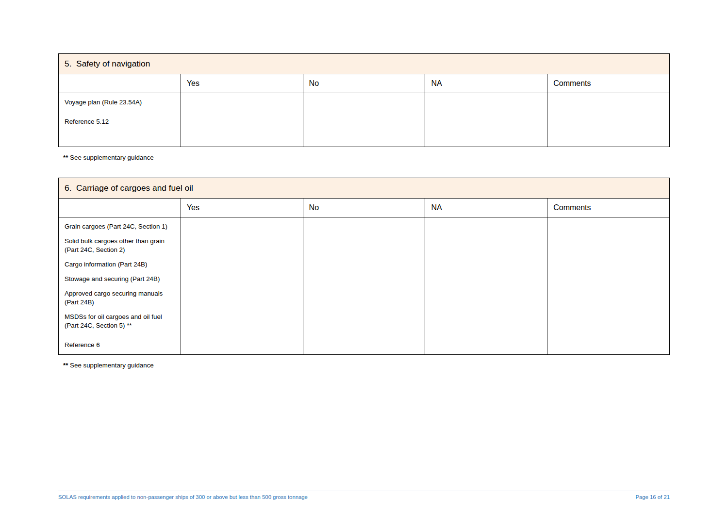| 5. Safety of navigation |
| | Yes | No | NA | Comments |
| Voyage plan (Rule 23.54A) Reference 5.12 | | | | |
** See supplementary guidance
| 6. Carriage of cargoes and fuel oil |
| | Yes | No | NA | Comments |
| Grain cargoes (Part 24C, Section 1) Solid bulk cargoes other than grain (Part 24C, Section 2) Cargo information (Part 24B) Stowage and securing (Part 24B) Approved cargo securing manuals (Part 24B) MSDSs for oil cargoes and oil fuel (Part 24C, Section 5) ** Reference 6 | | | | |
** See supplementary guidance
SOLAS requirements applied to non-passenger ships of 300 or above but less than 500 gross tonnage
Page 16 of 21